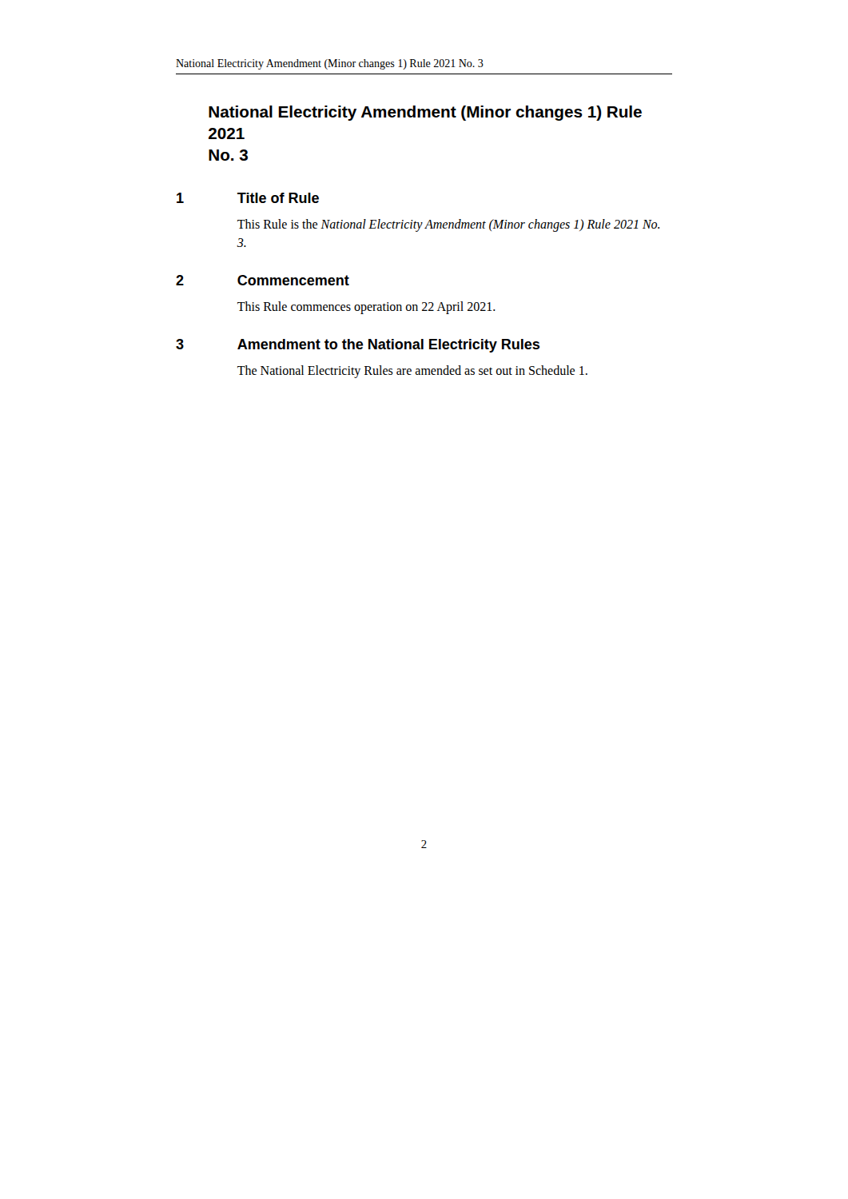National Electricity Amendment (Minor changes 1) Rule 2021 No. 3
National Electricity Amendment (Minor changes 1) Rule 2021
No. 3
1
Title of Rule
This Rule is the National Electricity Amendment (Minor changes 1) Rule 2021 No. 3.
2
Commencement
This Rule commences operation on 22 April 2021.
3
Amendment to the National Electricity Rules
The National Electricity Rules are amended as set out in Schedule 1.
2